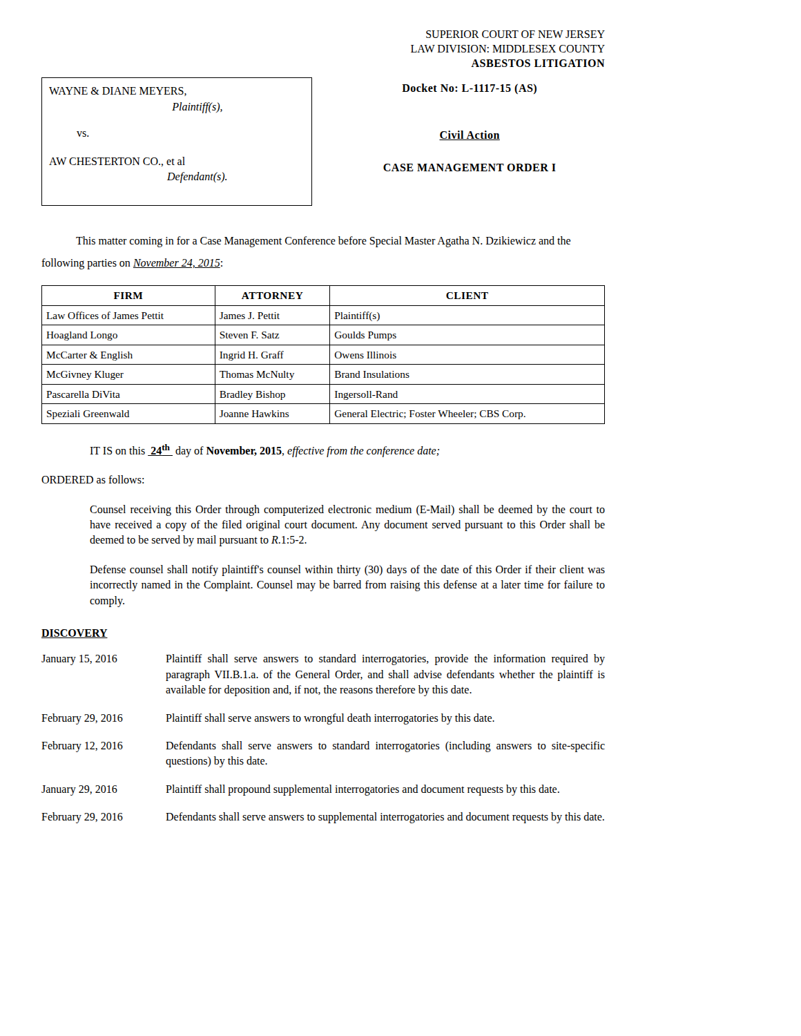SUPERIOR COURT OF NEW JERSEY
LAW DIVISION: MIDDLESEX COUNTY
ASBESTOS LITIGATION
WAYNE & DIANE MEYERS,
Plaintiff(s),
vs.
AW CHESTERTON CO., et al
Defendant(s).
Docket No: L-1117-15 (AS)
Civil Action
CASE MANAGEMENT ORDER I
This matter coming in for a Case Management Conference before Special Master Agatha N. Dzikiewicz and the following parties on November 24, 2015:
| FIRM | ATTORNEY | CLIENT |
| --- | --- | --- |
| Law Offices of James Pettit | James J. Pettit | Plaintiff(s) |
| Hoagland Longo | Steven F. Satz | Goulds Pumps |
| McCarter & English | Ingrid H. Graff | Owens Illinois |
| McGivney Kluger | Thomas McNulty | Brand Insulations |
| Pascarella DiVita | Bradley Bishop | Ingersoll-Rand |
| Speziali Greenwald | Joanne Hawkins | General Electric; Foster Wheeler; CBS Corp. |
IT IS on this 24th day of November, 2015, effective from the conference date;
ORDERED as follows:
Counsel receiving this Order through computerized electronic medium (E-Mail) shall be deemed by the court to have received a copy of the filed original court document. Any document served pursuant to this Order shall be deemed to be served by mail pursuant to R.1:5-2.
Defense counsel shall notify plaintiff's counsel within thirty (30) days of the date of this Order if their client was incorrectly named in the Complaint. Counsel may be barred from raising this defense at a later time for failure to comply.
DISCOVERY
January 15, 2016
Plaintiff shall serve answers to standard interrogatories, provide the information required by paragraph VII.B.1.a. of the General Order, and shall advise defendants whether the plaintiff is available for deposition and, if not, the reasons therefore by this date.
February 29, 2016
Plaintiff shall serve answers to wrongful death interrogatories by this date.
February 12, 2016
Defendants shall serve answers to standard interrogatories (including answers to site-specific questions) by this date.
January 29, 2016
Plaintiff shall propound supplemental interrogatories and document requests by this date.
February 29, 2016
Defendants shall serve answers to supplemental interrogatories and document requests by this date.